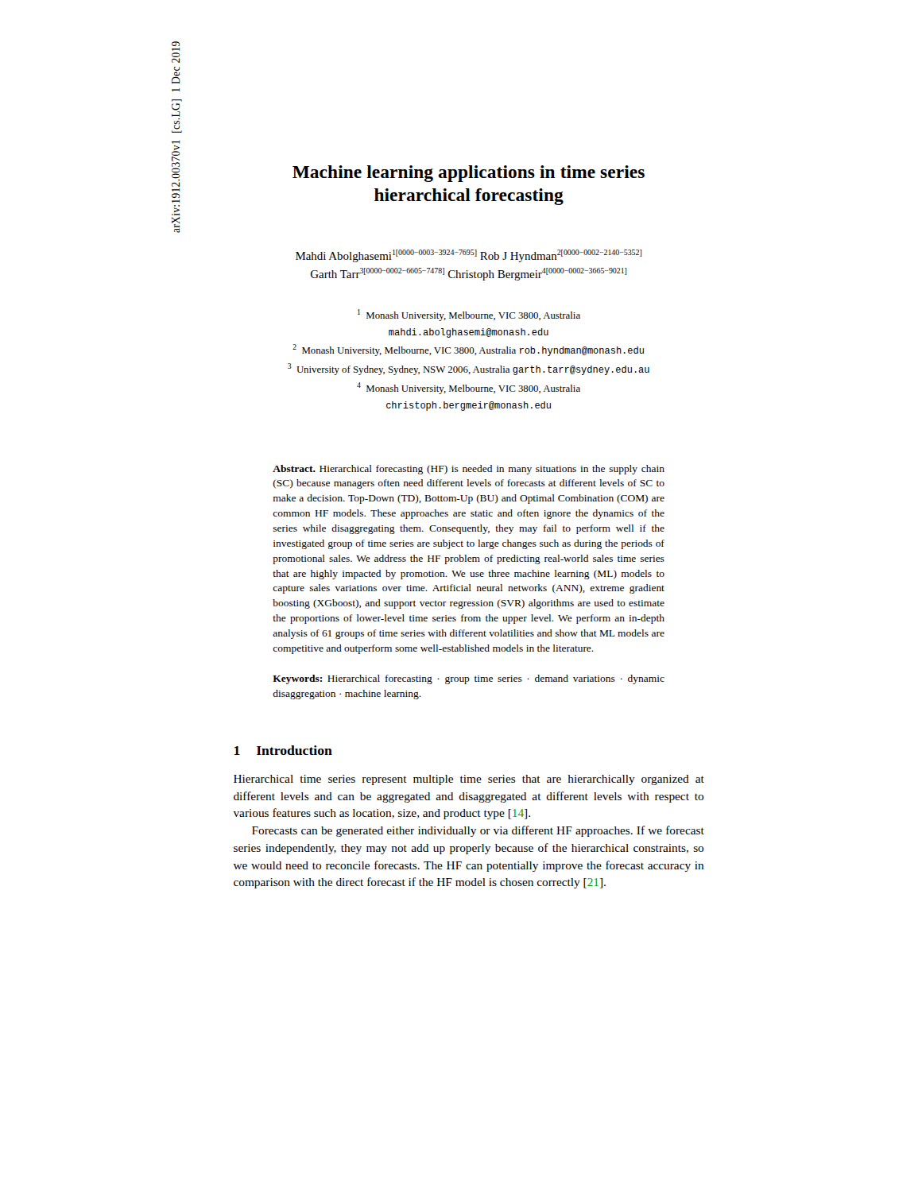arXiv:1912.00370v1 [cs.LG] 1 Dec 2019
Machine learning applications in time series
hierarchical forecasting
Mahdi Abolghasemi1[0000−0003−3924−7695] Rob J Hyndman2[0000−0002−2140−5352]
Garth Tarr3[0000−0002−6605−7478] Christoph Bergmeir4[0000−0002−3665−9021]
1 Monash University, Melbourne, VIC 3800, Australia
mahdi.abolghasemi@monash.edu
2 Monash University, Melbourne, VIC 3800, Australia rob.hyndman@monash.edu
3 University of Sydney, Sydney, NSW 2006, Australia garth.tarr@sydney.edu.au
4 Monash University, Melbourne, VIC 3800, Australia
christoph.bergmeir@monash.edu
Abstract. Hierarchical forecasting (HF) is needed in many situations in the supply chain (SC) because managers often need different levels of forecasts at different levels of SC to make a decision. Top-Down (TD), Bottom-Up (BU) and Optimal Combination (COM) are common HF models. These approaches are static and often ignore the dynamics of the series while disaggregating them. Consequently, they may fail to perform well if the investigated group of time series are subject to large changes such as during the periods of promotional sales. We address the HF problem of predicting real-world sales time series that are highly impacted by promotion. We use three machine learning (ML) models to capture sales variations over time. Artificial neural networks (ANN), extreme gradient boosting (XGboost), and support vector regression (SVR) algorithms are used to estimate the proportions of lower-level time series from the upper level. We perform an in-depth analysis of 61 groups of time series with different volatilities and show that ML models are competitive and outperform some well-established models in the literature.
Keywords: Hierarchical forecasting · group time series · demand variations · dynamic disaggregation · machine learning.
1 Introduction
Hierarchical time series represent multiple time series that are hierarchically organized at different levels and can be aggregated and disaggregated at different levels with respect to various features such as location, size, and product type [14].
Forecasts can be generated either individually or via different HF approaches. If we forecast series independently, they may not add up properly because of the hierarchical constraints, so we would need to reconcile forecasts. The HF can potentially improve the forecast accuracy in comparison with the direct forecast if the HF model is chosen correctly [21].